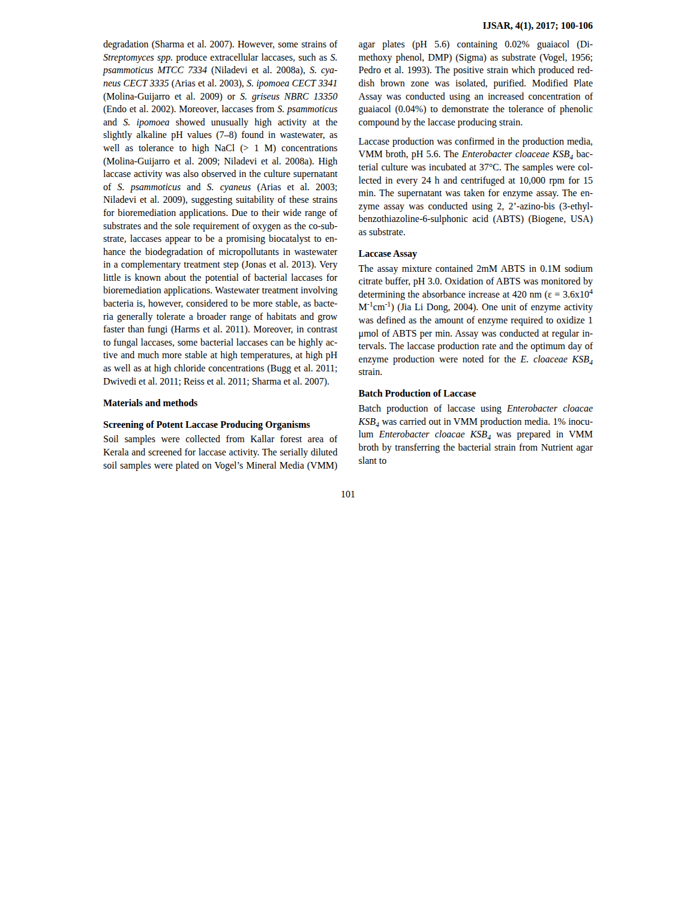IJSAR, 4(1), 2017; 100-106
degradation (Sharma et al. 2007). However, some strains of Streptomyces spp. produce extracellular laccases, such as S. psammoticus MTCC 7334 (Niladevi et al. 2008a), S. cyaneus CECT 3335 (Arias et al. 2003), S. ipomoea CECT 3341 (Molina-Guijarro et al. 2009) or S. griseus NBRC 13350 (Endo et al. 2002). Moreover, laccases from S. psammoticus and S. ipomoea showed unusually high activity at the slightly alkaline pH values (7–8) found in wastewater, as well as tolerance to high NaCl (> 1 M) concentrations (Molina-Guijarro et al. 2009; Niladevi et al. 2008a). High laccase activity was also observed in the culture supernatant of S. psammoticus and S. cyaneus (Arias et al. 2003; Niladevi et al. 2009), suggesting suitability of these strains for bioremediation applications. Due to their wide range of substrates and the sole requirement of oxygen as the co-substrate, laccases appear to be a promising biocatalyst to enhance the biodegradation of micropollutants in wastewater in a complementary treatment step (Jonas et al. 2013). Very little is known about the potential of bacterial laccases for bioremediation applications. Wastewater treatment involving bacteria is, however, considered to be more stable, as bacteria generally tolerate a broader range of habitats and grow faster than fungi (Harms et al. 2011). Moreover, in contrast to fungal laccases, some bacterial laccases can be highly active and much more stable at high temperatures, at high pH as well as at high chloride concentrations (Bugg et al. 2011; Dwivedi et al. 2011; Reiss et al. 2011; Sharma et al. 2007).
Materials and methods
Screening of Potent Laccase Producing Organisms
Soil samples were collected from Kallar forest area of Kerala and screened for laccase activity. The serially diluted soil samples were plated on Vogel’s Mineral Media (VMM) agar plates (pH 5.6) containing 0.02% guaiacol (Di- methoxy phenol, DMP) (Sigma) as substrate (Vogel, 1956; Pedro et al. 1993). The positive strain which produced reddish brown zone was isolated, purified. Modified Plate Assay was conducted using an increased concentration of guaiacol (0.04%) to demonstrate the tolerance of phenolic compound by the laccase producing strain.
Laccase production was confirmed in the production media, VMM broth, pH 5.6. The Enterobacter cloaceae KSB4 bacterial culture was incubated at 37°C. The samples were collected in every 24 h and centrifuged at 10,000 rpm for 15 min. The supernatant was taken for enzyme assay. The enzyme assay was conducted using 2, 2’-azino-bis (3-ethylbenzothiazoline-6-sulphonic acid (ABTS) (Biogene, USA) as substrate.
Laccase Assay
The assay mixture contained 2mM ABTS in 0.1M sodium citrate buffer, pH 3.0. Oxidation of ABTS was monitored by determining the absorbance increase at 420 nm (ε = 3.6x104 M-1cm-1) (Jia Li Dong, 2004). One unit of enzyme activity was defined as the amount of enzyme required to oxidize 1 μmol of ABTS per min. Assay was conducted at regular intervals. The laccase production rate and the optimum day of enzyme production were noted for the E. cloaceae KSB4 strain.
Batch Production of Laccase
Batch production of laccase using Enterobacter cloacae KSB4 was carried out in VMM production media. 1% inoculum Enterobacter cloacae KSB4 was prepared in VMM broth by transferring the bacterial strain from Nutrient agar slant to
101